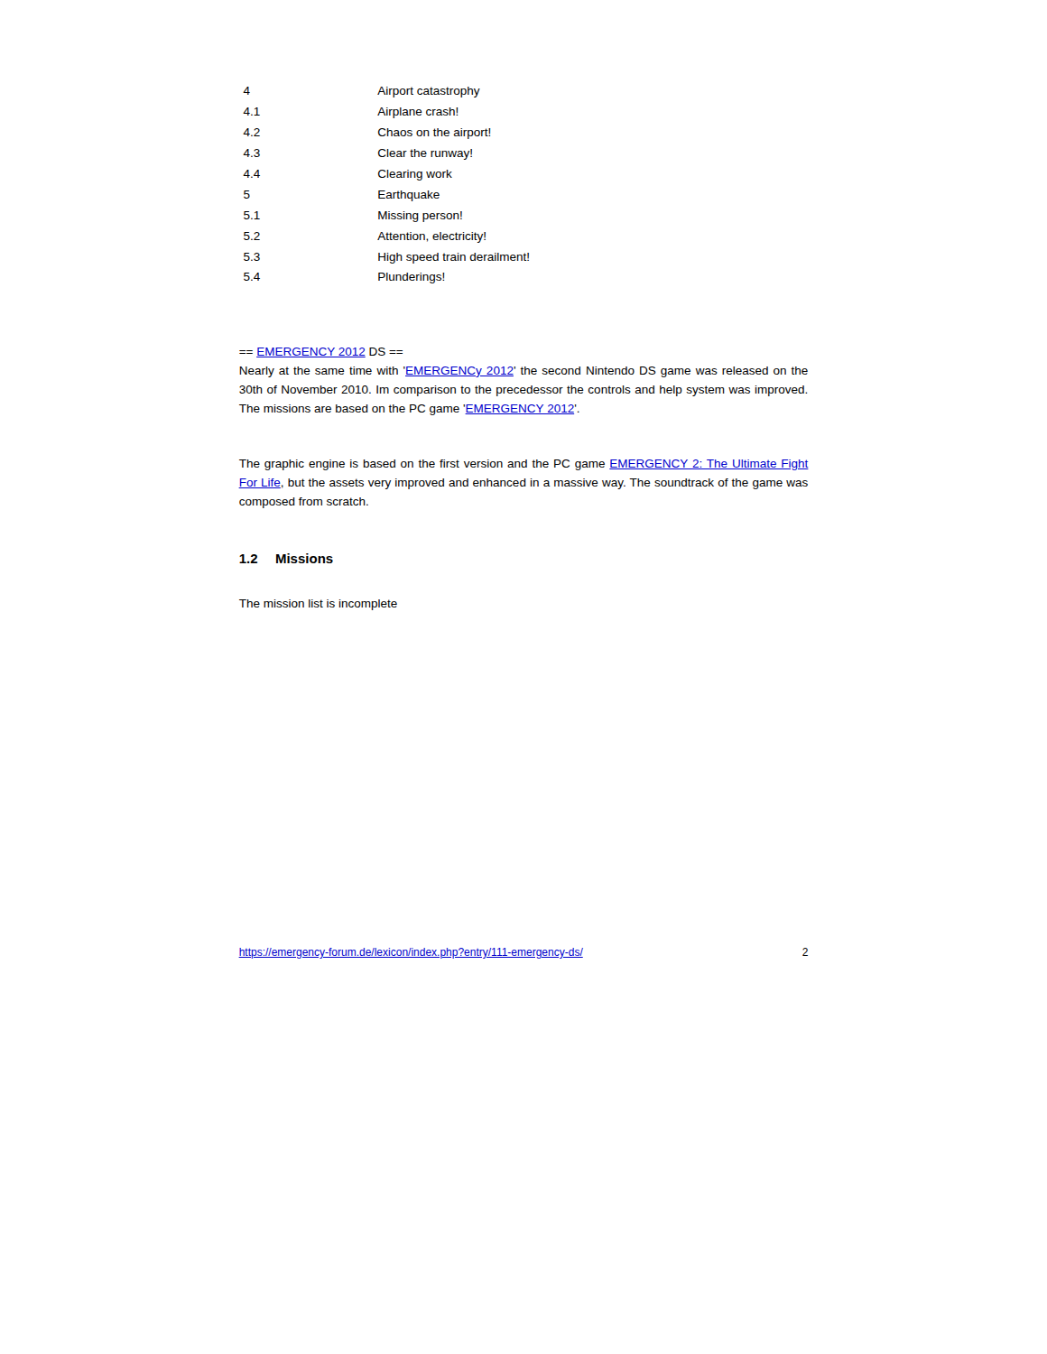| 4 | Airport catastrophy |
| 4.1 | Airplane crash! |
| 4.2 | Chaos on the airport! |
| 4.3 | Clear the runway! |
| 4.4 | Clearing work |
| 5 | Earthquake |
| 5.1 | Missing person! |
| 5.2 | Attention, electricity! |
| 5.3 | High speed train derailment! |
| 5.4 | Plunderings! |
== EMERGENCY 2012 DS ==
Nearly at the same time with 'EMERGENCy 2012' the second Nintendo DS game was released on the 30th of November 2010. Im comparison to the precedessor the controls and help system was improved. The missions are based on the PC game 'EMERGENCY 2012'.
The graphic engine is based on the first version and the PC game EMERGENCY 2: The Ultimate Fight For Life, but the assets very improved and enhanced in a massive way. The soundtrack of the game was composed from scratch.
1.2 Missions
The mission list is incomplete
https://emergency-forum.de/lexicon/index.php?entry/111-emergency-ds/ 2